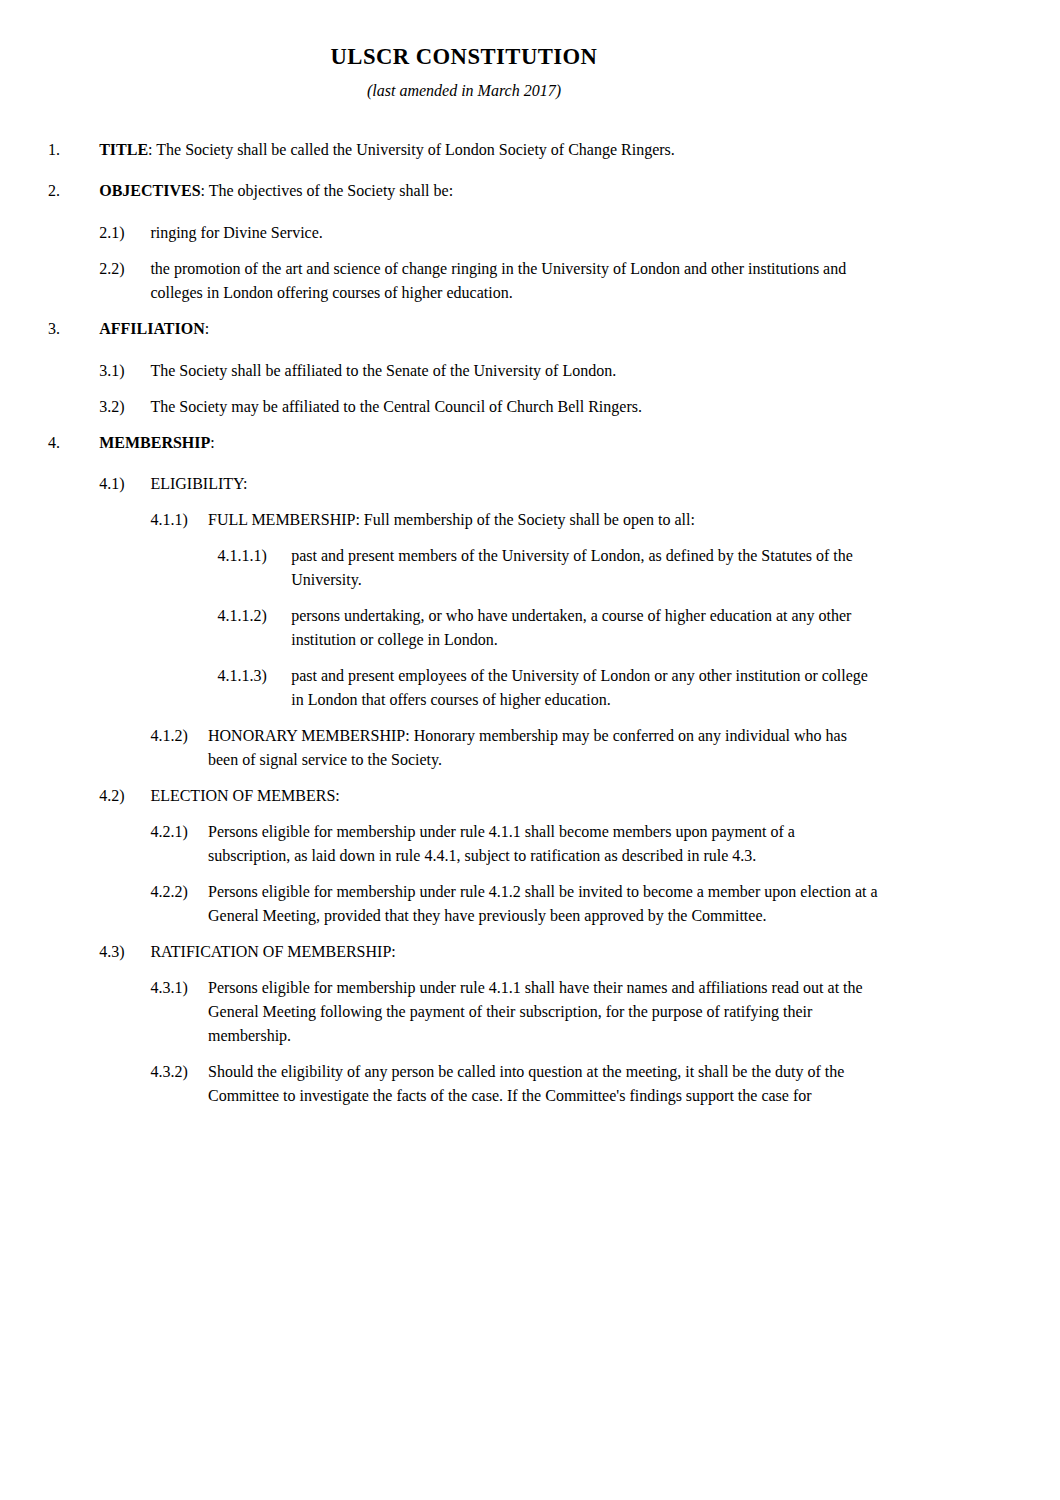ULSCR CONSTITUTION
(last amended in March 2017)
1.
TITLE: The Society shall be called the University of London Society of Change Ringers.
2.
OBJECTIVES: The objectives of the Society shall be:
2.1)
ringing for Divine Service.
2.2)
the promotion of the art and science of change ringing in the University of London and other institutions and colleges in London offering courses of higher education.
3.
AFFILIATION:
3.1)
The Society shall be affiliated to the Senate of the University of London.
3.2)
The Society may be affiliated to the Central Council of Church Bell Ringers.
4.
MEMBERSHIP:
4.1)
ELIGIBILITY:
4.1.1)
FULL MEMBERSHIP: Full membership of the Society shall be open to all:
4.1.1.1)
past and present members of the University of London, as defined by the Statutes of the University.
4.1.1.2)
persons undertaking, or who have undertaken, a course of higher education at any other institution or college in London.
4.1.1.3)
past and present employees of the University of London or any other institution or college in London that offers courses of higher education.
4.1.2)
HONORARY MEMBERSHIP: Honorary membership may be conferred on any individual who has been of signal service to the Society.
4.2)
ELECTION OF MEMBERS:
4.2.1)
Persons eligible for membership under rule 4.1.1 shall become members upon payment of a subscription, as laid down in rule 4.4.1, subject to ratification as described in rule 4.3.
4.2.2)
Persons eligible for membership under rule 4.1.2 shall be invited to become a member upon election at a General Meeting, provided that they have previously been approved by the Committee.
4.3)
RATIFICATION OF MEMBERSHIP:
4.3.1)
Persons eligible for membership under rule 4.1.1 shall have their names and affiliations read out at the General Meeting following the payment of their subscription, for the purpose of ratifying their membership.
4.3.2)
Should the eligibility of any person be called into question at the meeting, it shall be the duty of the Committee to investigate the facts of the case. If the Committee's findings support the case for